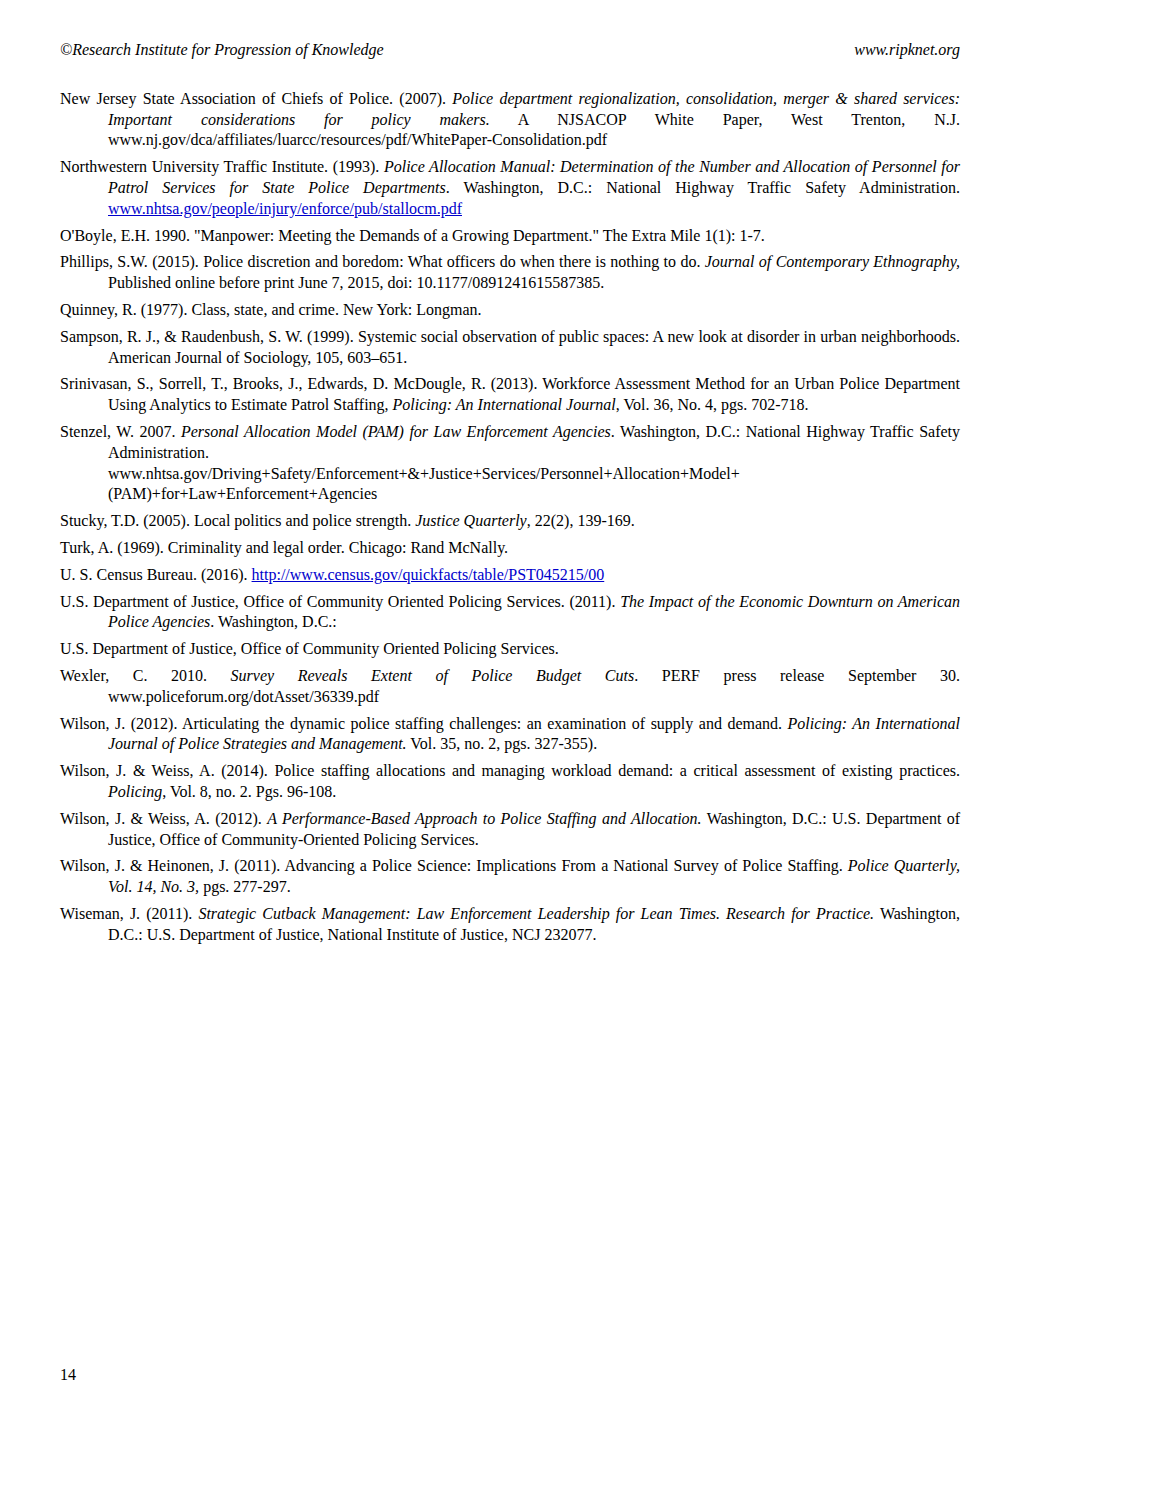©Research Institute for Progression of Knowledge www.ripknet.org
New Jersey State Association of Chiefs of Police. (2007). Police department regionalization, consolidation, merger & shared services: Important considerations for policy makers. A NJSACOP White Paper, West Trenton, N.J. www.nj.gov/dca/affiliates/luarcc/resources/pdf/WhitePaper-Consolidation.pdf
Northwestern University Traffic Institute. (1993). Police Allocation Manual: Determination of the Number and Allocation of Personnel for Patrol Services for State Police Departments. Washington, D.C.: National Highway Traffic Safety Administration. www.nhtsa.gov/people/injury/enforce/pub/stallocm.pdf
O'Boyle, E.H. 1990. "Manpower: Meeting the Demands of a Growing Department." The Extra Mile 1(1): 1-7.
Phillips, S.W. (2015). Police discretion and boredom: What officers do when there is nothing to do. Journal of Contemporary Ethnography, Published online before print June 7, 2015, doi: 10.1177/0891241615587385.
Quinney, R. (1977). Class, state, and crime. New York: Longman.
Sampson, R. J., & Raudenbush, S. W. (1999). Systemic social observation of public spaces: A new look at disorder in urban neighborhoods. American Journal of Sociology, 105, 603–651.
Srinivasan, S., Sorrell, T., Brooks, J., Edwards, D. McDougle, R. (2013). Workforce Assessment Method for an Urban Police Department Using Analytics to Estimate Patrol Staffing, Policing: An International Journal, Vol. 36, No. 4, pgs. 702-718.
Stenzel, W. 2007. Personal Allocation Model (PAM) for Law Enforcement Agencies. Washington, D.C.: National Highway Traffic Safety Administration. www.nhtsa.gov/Driving+Safety/Enforcement+&+Justice+Services/Personnel+Allocation+Model+(PAM)+for+Law+Enforcement+Agencies
Stucky, T.D. (2005). Local politics and police strength. Justice Quarterly, 22(2), 139-169.
Turk, A. (1969). Criminality and legal order. Chicago: Rand McNally.
U. S. Census Bureau. (2016). http://www.census.gov/quickfacts/table/PST045215/00
U.S. Department of Justice, Office of Community Oriented Policing Services. (2011). The Impact of the Economic Downturn on American Police Agencies. Washington, D.C.:
U.S. Department of Justice, Office of Community Oriented Policing Services.
Wexler, C. 2010. Survey Reveals Extent of Police Budget Cuts. PERF press release September 30. www.policeforum.org/dotAsset/36339.pdf
Wilson, J. (2012). Articulating the dynamic police staffing challenges: an examination of supply and demand. Policing: An International Journal of Police Strategies and Management. Vol. 35, no. 2, pgs. 327-355).
Wilson, J. & Weiss, A. (2014). Police staffing allocations and managing workload demand: a critical assessment of existing practices. Policing, Vol. 8, no. 2. Pgs. 96-108.
Wilson, J. & Weiss, A. (2012). A Performance-Based Approach to Police Staffing and Allocation. Washington, D.C.: U.S. Department of Justice, Office of Community-Oriented Policing Services.
Wilson, J. & Heinonen, J. (2011). Advancing a Police Science: Implications From a National Survey of Police Staffing. Police Quarterly, Vol. 14, No. 3, pgs. 277-297.
Wiseman, J. (2011). Strategic Cutback Management: Law Enforcement Leadership for Lean Times. Research for Practice. Washington, D.C.: U.S. Department of Justice, National Institute of Justice, NCJ 232077.
14